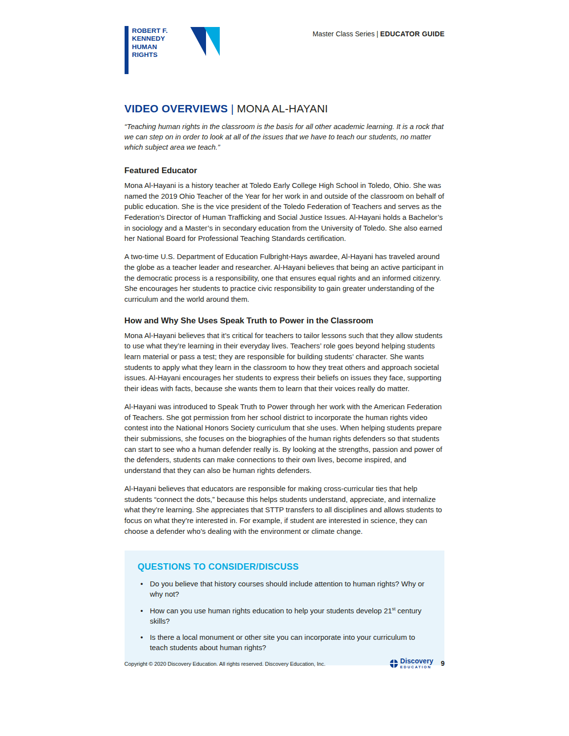Robert F.
Kennedy
Human
Rights
Master Class Series|EDUCATOR GUIDE
Video Overviews | Mona Al-Hayani
“Teaching human rights in the classroom is the basis for all other academic learning. It is a rock that we can step on in order to look at all of the issues that we have to teach our students, no matter which subject area we teach.”
Featured Educator
Mona Al-Hayani is a history teacher at Toledo Early College High School in Toledo, Ohio. She was named the 2019 Ohio Teacher of the Year for her work in and outside of the classroom on behalf of public education. She is the vice president of the Toledo Federation of Teachers and serves as the Federation’s Director of Human Trafficking and Social Justice Issues. Al-Hayani holds a Bachelor’s in sociology and a Master’s in secondary education from the University of Toledo. She also earned her National Board for Professional Teaching Standards certification.
A two-time U.S. Department of Education Fulbright-Hays awardee, Al-Hayani has traveled around the globe as a teacher leader and researcher. Al-Hayani believes that being an active participant in the democratic process is a responsibility, one that ensures equal rights and an informed citizenry. She encourages her students to practice civic responsibility to gain greater understanding of the curriculum and the world around them.
How and Why She Uses Speak Truth to Power in the Classroom
Mona Al-Hayani believes that it’s critical for teachers to tailor lessons such that they allow students to use what they’re learning in their everyday lives. Teachers’ role goes beyond helping students learn material or pass a test; they are responsible for building students’ character. She wants students to apply what they learn in the classroom to how they treat others and approach societal issues. Al-Hayani encourages her students to express their beliefs on issues they face, supporting their ideas with facts, because she wants them to learn that their voices really do matter.
Al-Hayani was introduced to Speak Truth to Power through her work with the American Federation of Teachers. She got permission from her school district to incorporate the human rights video contest into the National Honors Society curriculum that she uses. When helping students prepare their submissions, she focuses on the biographies of the human rights defenders so that students can start to see who a human defender really is. By looking at the strengths, passion and power of the defenders, students can make connections to their own lives, become inspired, and understand that they can also be human rights defenders.
Al-Hayani believes that educators are responsible for making cross-curricular ties that help students “connect the dots,” because this helps students understand, appreciate, and internalize what they’re learning. She appreciates that STTP transfers to all disciplines and allows students to focus on what they’re interested in. For example, if student are interested in science, they can choose a defender who’s dealing with the environment or climate change.
Questions to Consider/Discuss
Do you believe that history courses should include attention to human rights? Why or why not?
How can you use human rights education to help your students develop 21st century skills?
Is there a local monument or other site you can incorporate into your curriculum to teach students about human rights?
Copyright © 2020 Discovery Education. All rights reserved. Discovery Education, Inc.
Discovery EDUCATION
9